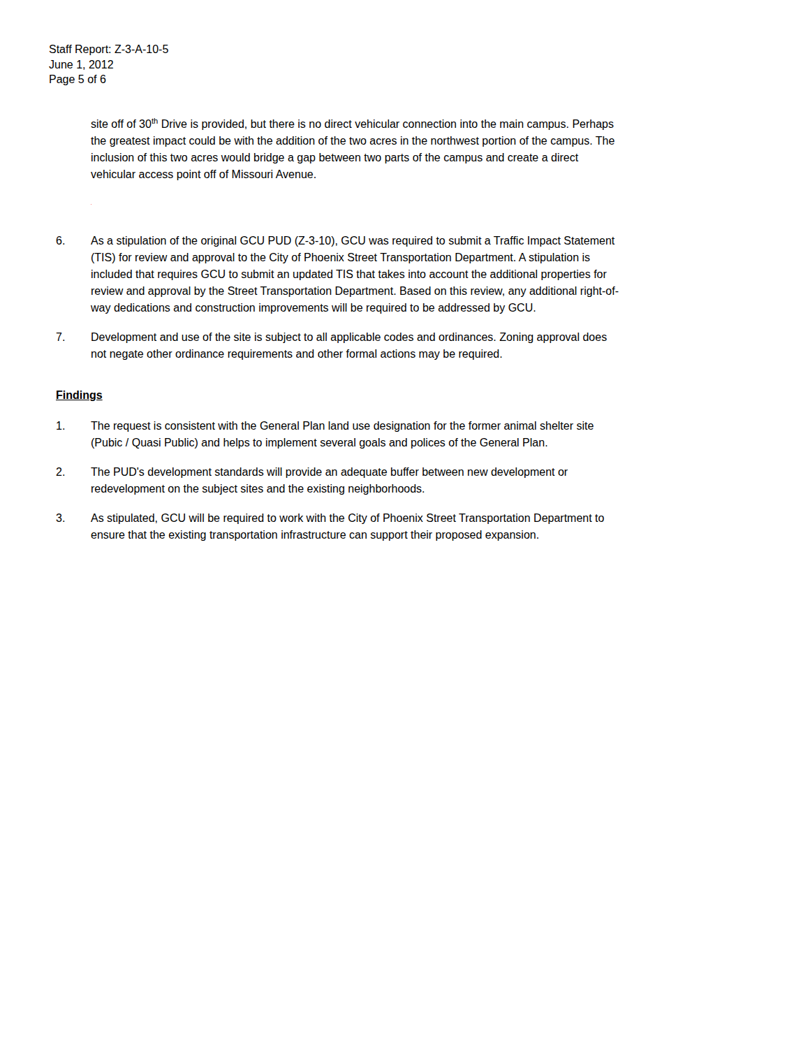Staff Report: Z-3-A-10-5
June 1, 2012
Page 5 of 6
site off of 30th Drive is provided, but there is no direct vehicular connection into the main campus. Perhaps the greatest impact could be with the addition of the two acres in the northwest portion of the campus. The inclusion of this two acres would bridge a gap between two parts of the campus and create a direct vehicular access point off of Missouri Avenue.
6.
As a stipulation of the original GCU PUD (Z-3-10), GCU was required to submit a Traffic Impact Statement (TIS) for review and approval to the City of Phoenix Street Transportation Department. A stipulation is included that requires GCU to submit an updated TIS that takes into account the additional properties for review and approval by the Street Transportation Department. Based on this review, any additional right-of-way dedications and construction improvements will be required to be addressed by GCU.
7.
Development and use of the site is subject to all applicable codes and ordinances. Zoning approval does not negate other ordinance requirements and other formal actions may be required.
Findings
1.
The request is consistent with the General Plan land use designation for the former animal shelter site (Pubic / Quasi Public) and helps to implement several goals and polices of the General Plan.
2.
The PUD's development standards will provide an adequate buffer between new development or redevelopment on the subject sites and the existing neighborhoods.
3.
As stipulated, GCU will be required to work with the City of Phoenix Street Transportation Department to ensure that the existing transportation infrastructure can support their proposed expansion.